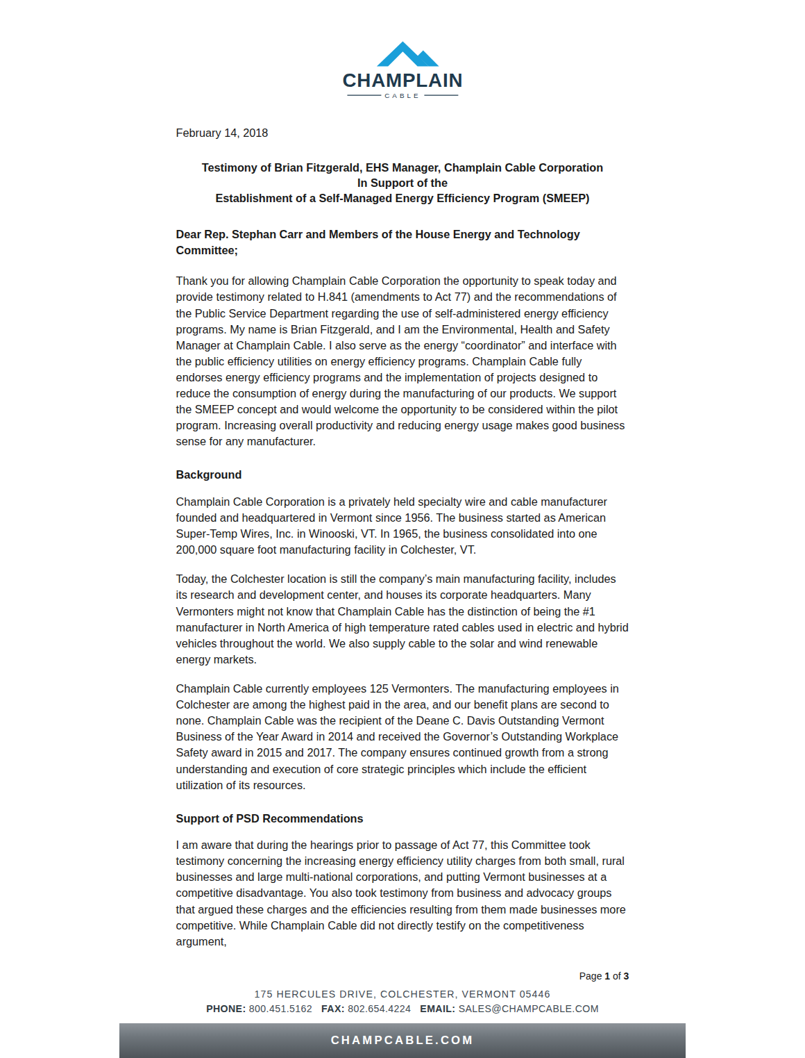CHAMPLAIN CABLE
February 14, 2018
Testimony of Brian Fitzgerald, EHS Manager, Champlain Cable Corporation
In Support of the
Establishment of a Self-Managed Energy Efficiency Program (SMEEP)
Dear Rep. Stephan Carr and Members of the House Energy and Technology Committee;
Thank you for allowing Champlain Cable Corporation the opportunity to speak today and provide testimony related to H.841 (amendments to Act 77) and the recommendations of the Public Service Department regarding the use of self-administered energy efficiency programs. My name is Brian Fitzgerald, and I am the Environmental, Health and Safety Manager at Champlain Cable. I also serve as the energy “coordinator” and interface with the public efficiency utilities on energy efficiency programs. Champlain Cable fully endorses energy efficiency programs and the implementation of projects designed to reduce the consumption of energy during the manufacturing of our products. We support the SMEEP concept and would welcome the opportunity to be considered within the pilot program. Increasing overall productivity and reducing energy usage makes good business sense for any manufacturer.
Background
Champlain Cable Corporation is a privately held specialty wire and cable manufacturer founded and headquartered in Vermont since 1956. The business started as American Super-Temp Wires, Inc. in Winooski, VT. In 1965, the business consolidated into one 200,000 square foot manufacturing facility in Colchester, VT.
Today, the Colchester location is still the company’s main manufacturing facility, includes its research and development center, and houses its corporate headquarters. Many Vermonters might not know that Champlain Cable has the distinction of being the #1 manufacturer in North America of high temperature rated cables used in electric and hybrid vehicles throughout the world. We also supply cable to the solar and wind renewable energy markets.
Champlain Cable currently employees 125 Vermonters. The manufacturing employees in Colchester are among the highest paid in the area, and our benefit plans are second to none. Champlain Cable was the recipient of the Deane C. Davis Outstanding Vermont Business of the Year Award in 2014 and received the Governor’s Outstanding Workplace Safety award in 2015 and 2017. The company ensures continued growth from a strong understanding and execution of core strategic principles which include the efficient utilization of its resources.
Support of PSD Recommendations
I am aware that during the hearings prior to passage of Act 77, this Committee took testimony concerning the increasing energy efficiency utility charges from both small, rural businesses and large multi-national corporations, and putting Vermont businesses at a competitive disadvantage. You also took testimony from business and advocacy groups that argued these charges and the efficiencies resulting from them made businesses more competitive. While Champlain Cable did not directly testify on the competitiveness argument,
Page 1 of 3
175 HERCULES DRIVE, COLCHESTER, VERMONT 05446
PHONE: 800.451.5162 FAX: 802.654.4224 EMAIL: SALES@CHAMPCABLE.COM
CHAMPCABLE.COM